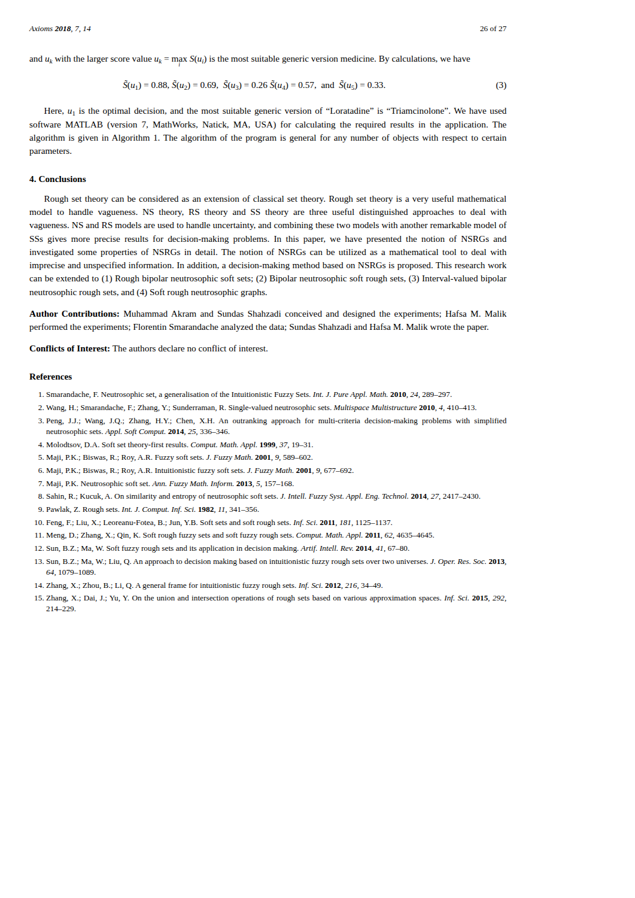Axioms 2018, 7, 14 26 of 27
and uk with the larger score value uk = max i S(ui) is the most suitable generic version medicine. By calculations, we have
S̃(u1) = 0.88, S̃(u2) = 0.69, S̃(u3) = 0.26 S̃(u4) = 0.57, and S̃(u5) = 0.33. (3)
Here, u1 is the optimal decision, and the most suitable generic version of “Loratadine” is “Triamcinolone”. We have used software MATLAB (version 7, MathWorks, Natick, MA, USA) for calculating the required results in the application. The algorithm is given in Algorithm 1. The algorithm of the program is general for any number of objects with respect to certain parameters.
4. Conclusions
Rough set theory can be considered as an extension of classical set theory. Rough set theory is a very useful mathematical model to handle vagueness. NS theory, RS theory and SS theory are three useful distinguished approaches to deal with vagueness. NS and RS models are used to handle uncertainty, and combining these two models with another remarkable model of SSs gives more precise results for decision-making problems. In this paper, we have presented the notion of NSRGs and investigated some properties of NSRGs in detail. The notion of NSRGs can be utilized as a mathematical tool to deal with imprecise and unspecified information. In addition, a decision-making method based on NSRGs is proposed. This research work can be extended to (1) Rough bipolar neutrosophic soft sets; (2) Bipolar neutrosophic soft rough sets, (3) Interval-valued bipolar neutrosophic rough sets, and (4) Soft rough neutrosophic graphs.
Author Contributions: Muhammad Akram and Sundas Shahzadi conceived and designed the experiments; Hafsa M. Malik performed the experiments; Florentin Smarandache analyzed the data; Sundas Shahzadi and Hafsa M. Malik wrote the paper.
Conflicts of Interest: The authors declare no conflict of interest.
References
Smarandache, F. Neutrosophic set, a generalisation of the Intuitionistic Fuzzy Sets. Int. J. Pure Appl. Math. 2010, 24, 289–297.
Wang, H.; Smarandache, F.; Zhang, Y.; Sunderraman, R. Single-valued neutrosophic sets. Multispace Multistructure 2010, 4, 410–413.
Peng, J.J.; Wang, J.Q.; Zhang, H.Y.; Chen, X.H. An outranking approach for multi-criteria decision-making problems with simplified neutrosophic sets. Appl. Soft Comput. 2014, 25, 336–346.
Molodtsov, D.A. Soft set theory-first results. Comput. Math. Appl. 1999, 37, 19–31.
Maji, P.K.; Biswas, R.; Roy, A.R. Fuzzy soft sets. J. Fuzzy Math. 2001, 9, 589–602.
Maji, P.K.; Biswas, R.; Roy, A.R. Intuitionistic fuzzy soft sets. J. Fuzzy Math. 2001, 9, 677–692.
Maji, P.K. Neutrosophic soft set. Ann. Fuzzy Math. Inform. 2013, 5, 157–168.
Sahin, R.; Kucuk, A. On similarity and entropy of neutrosophic soft sets. J. Intell. Fuzzy Syst. Appl. Eng. Technol. 2014, 27, 2417–2430.
Pawlak, Z. Rough sets. Int. J. Comput. Inf. Sci. 1982, 11, 341–356.
Feng, F.; Liu, X.; Leoreanu-Fotea, B.; Jun, Y.B. Soft sets and soft rough sets. Inf. Sci. 2011, 181, 1125–1137.
Meng, D.; Zhang, X.; Qin, K. Soft rough fuzzy sets and soft fuzzy rough sets. Comput. Math. Appl. 2011, 62, 4635–4645.
Sun, B.Z.; Ma, W. Soft fuzzy rough sets and its application in decision making. Artif. Intell. Rev. 2014, 41, 67–80.
Sun, B.Z.; Ma, W.; Liu, Q. An approach to decision making based on intuitionistic fuzzy rough sets over two universes. J. Oper. Res. Soc. 2013, 64, 1079–1089.
Zhang, X.; Zhou, B.; Li, Q. A general frame for intuitionistic fuzzy rough sets. Inf. Sci. 2012, 216, 34–49.
Zhang, X.; Dai, J.; Yu, Y. On the union and intersection operations of rough sets based on various approximation spaces. Inf. Sci. 2015, 292, 214–229.